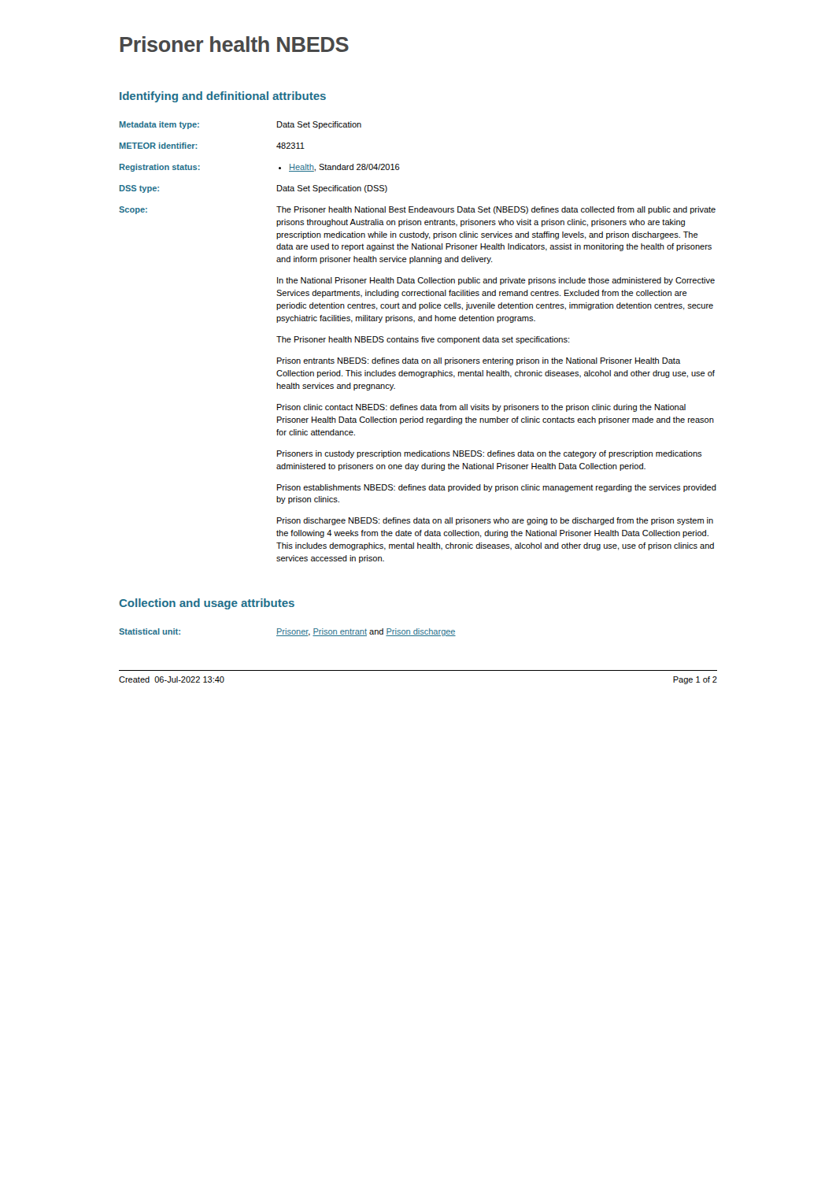Prisoner health NBEDS
Identifying and definitional attributes
| Metadata item type: | Data Set Specification |
| METEOR identifier: | 482311 |
| Registration status: | Health , Standard 28/04/2016 |
| DSS type: | Data Set Specification (DSS) |
| Scope: | The Prisoner health National Best Endeavours Data Set (NBEDS) defines data collected from all public and private prisons throughout Australia on prison entrants, prisoners who visit a prison clinic, prisoners who are taking prescription medication while in custody, prison clinic services and staffing levels, and prison dischargees. The data are used to report against the National Prisoner Health Indicators, assist in monitoring the health of prisoners and inform prisoner health service planning and delivery. In the National Prisoner Health Data Collection public and private prisons include those administered by Corrective Services departments, including correctional facilities and remand centres. Excluded from the collection are periodic detention centres, court and police cells, juvenile detention centres, immigration detention centres, secure psychiatric facilities, military prisons, and home detention programs. The Prisoner health NBEDS contains five component data set specifications: Prison entrants NBEDS: defines data on all prisoners entering prison in the National Prisoner Health Data Collection period. This includes demographics, mental health, chronic diseases, alcohol and other drug use, use of health services and pregnancy. Prison clinic contact NBEDS: defines data from all visits by prisoners to the prison clinic during the National Prisoner Health Data Collection period regarding the number of clinic contacts each prisoner made and the reason for clinic attendance. Prisoners in custody prescription medications NBEDS: defines data on the category of prescription medications administered to prisoners on one day during the National Prisoner Health Data Collection period. Prison establishments NBEDS: defines data provided by prison clinic management regarding the services provided by prison clinics. Prison dischargee NBEDS: defines data on all prisoners who are going to be discharged from the prison system in the following 4 weeks from the date of data collection, during the National Prisoner Health Data Collection period. This includes demographics, mental health, chronic diseases, alcohol and other drug use, use of prison clinics and services accessed in prison. |
Collection and usage attributes
| Statistical unit: | Prisoner , Prison entrant and Prison dischargee |
Created 06-Jul-2022 13:40 Page 1 of 2